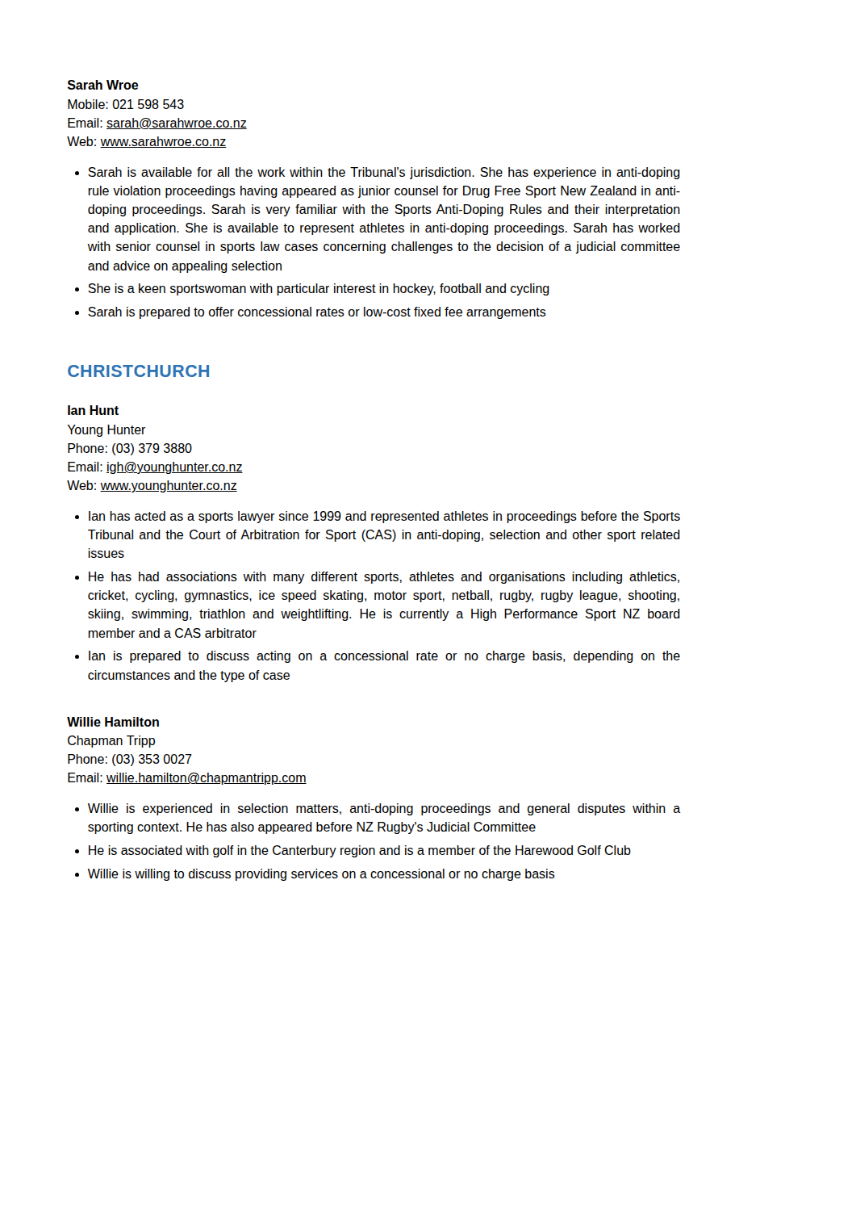Sarah Wroe
Mobile: 021 598 543
Email: sarah@sarahwroe.co.nz
Web: www.sarahwroe.co.nz
Sarah is available for all the work within the Tribunal's jurisdiction. She has experience in anti-doping rule violation proceedings having appeared as junior counsel for Drug Free Sport New Zealand in anti-doping proceedings. Sarah is very familiar with the Sports Anti-Doping Rules and their interpretation and application. She is available to represent athletes in anti-doping proceedings. Sarah has worked with senior counsel in sports law cases concerning challenges to the decision of a judicial committee and advice on appealing selection
She is a keen sportswoman with particular interest in hockey, football and cycling
Sarah is prepared to offer concessional rates or low-cost fixed fee arrangements
CHRISTCHURCH
Ian Hunt
Young Hunter
Phone: (03) 379 3880
Email: igh@younghunter.co.nz
Web: www.younghunter.co.nz
Ian has acted as a sports lawyer since 1999 and represented athletes in proceedings before the Sports Tribunal and the Court of Arbitration for Sport (CAS) in anti-doping, selection and other sport related issues
He has had associations with many different sports, athletes and organisations including athletics, cricket, cycling, gymnastics, ice speed skating, motor sport, netball, rugby, rugby league, shooting, skiing, swimming, triathlon and weightlifting. He is currently a High Performance Sport NZ board member and a CAS arbitrator
Ian is prepared to discuss acting on a concessional rate or no charge basis, depending on the circumstances and the type of case
Willie Hamilton
Chapman Tripp
Phone: (03) 353 0027
Email: willie.hamilton@chapmantripp.com
Willie is experienced in selection matters, anti-doping proceedings and general disputes within a sporting context. He has also appeared before NZ Rugby's Judicial Committee
He is associated with golf in the Canterbury region and is a member of the Harewood Golf Club
Willie is willing to discuss providing services on a concessional or no charge basis